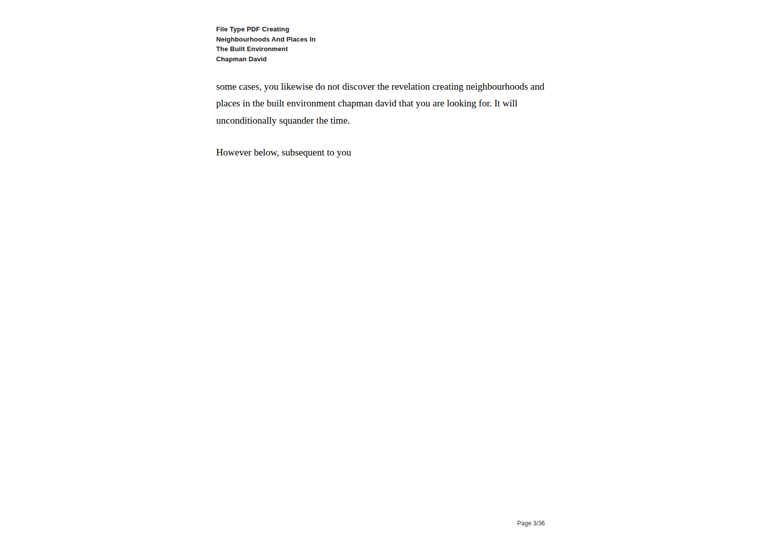File Type PDF Creating
Neighbourhoods And Places In
The Built Environment
Chapman David
some cases, you likewise do not discover the revelation creating neighbourhoods and places in the built environment chapman david that you are looking for. It will unconditionally squander the time.
However below, subsequent to you
Page 3/36